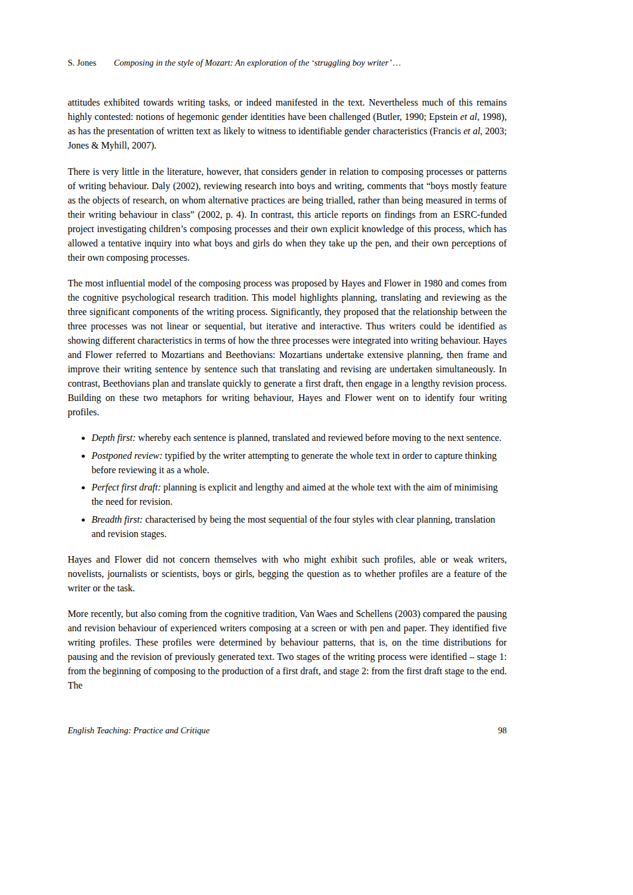S. Jones Composing in the style of Mozart: An exploration of the ‘struggling boy writer’ …
attitudes exhibited towards writing tasks, or indeed manifested in the text. Nevertheless much of this remains highly contested: notions of hegemonic gender identities have been challenged (Butler, 1990; Epstein et al, 1998), as has the presentation of written text as likely to witness to identifiable gender characteristics (Francis et al, 2003; Jones & Myhill, 2007).
There is very little in the literature, however, that considers gender in relation to composing processes or patterns of writing behaviour. Daly (2002), reviewing research into boys and writing, comments that “boys mostly feature as the objects of research, on whom alternative practices are being trialled, rather than being measured in terms of their writing behaviour in class” (2002, p. 4). In contrast, this article reports on findings from an ESRC-funded project investigating children’s composing processes and their own explicit knowledge of this process, which has allowed a tentative inquiry into what boys and girls do when they take up the pen, and their own perceptions of their own composing processes.
The most influential model of the composing process was proposed by Hayes and Flower in 1980 and comes from the cognitive psychological research tradition. This model highlights planning, translating and reviewing as the three significant components of the writing process. Significantly, they proposed that the relationship between the three processes was not linear or sequential, but iterative and interactive. Thus writers could be identified as showing different characteristics in terms of how the three processes were integrated into writing behaviour. Hayes and Flower referred to Mozartians and Beethovians: Mozartians undertake extensive planning, then frame and improve their writing sentence by sentence such that translating and revising are undertaken simultaneously. In contrast, Beethovians plan and translate quickly to generate a first draft, then engage in a lengthy revision process. Building on these two metaphors for writing behaviour, Hayes and Flower went on to identify four writing profiles.
Depth first: whereby each sentence is planned, translated and reviewed before moving to the next sentence.
Postponed review: typified by the writer attempting to generate the whole text in order to capture thinking before reviewing it as a whole.
Perfect first draft: planning is explicit and lengthy and aimed at the whole text with the aim of minimising the need for revision.
Breadth first: characterised by being the most sequential of the four styles with clear planning, translation and revision stages.
Hayes and Flower did not concern themselves with who might exhibit such profiles, able or weak writers, novelists, journalists or scientists, boys or girls, begging the question as to whether profiles are a feature of the writer or the task.
More recently, but also coming from the cognitive tradition, Van Waes and Schellens (2003) compared the pausing and revision behaviour of experienced writers composing at a screen or with pen and paper. They identified five writing profiles. These profiles were determined by behaviour patterns, that is, on the time distributions for pausing and the revision of previously generated text. Two stages of the writing process were identified – stage 1: from the beginning of composing to the production of a first draft, and stage 2: from the first draft stage to the end. The
English Teaching: Practice and Critique 98